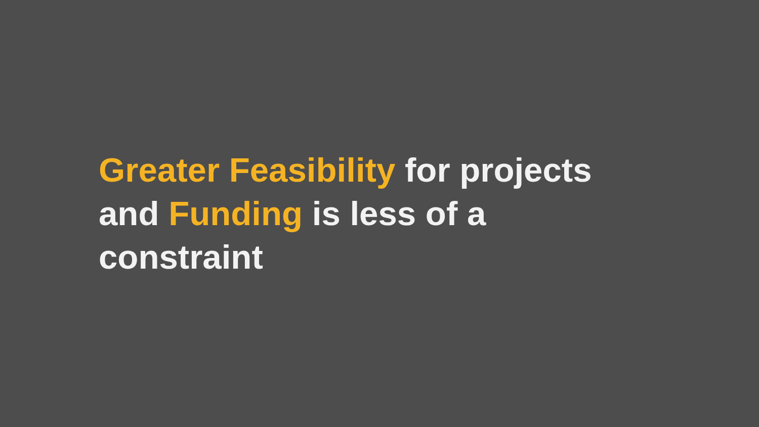Greater Feasibility for projects and Funding is less of a constraint